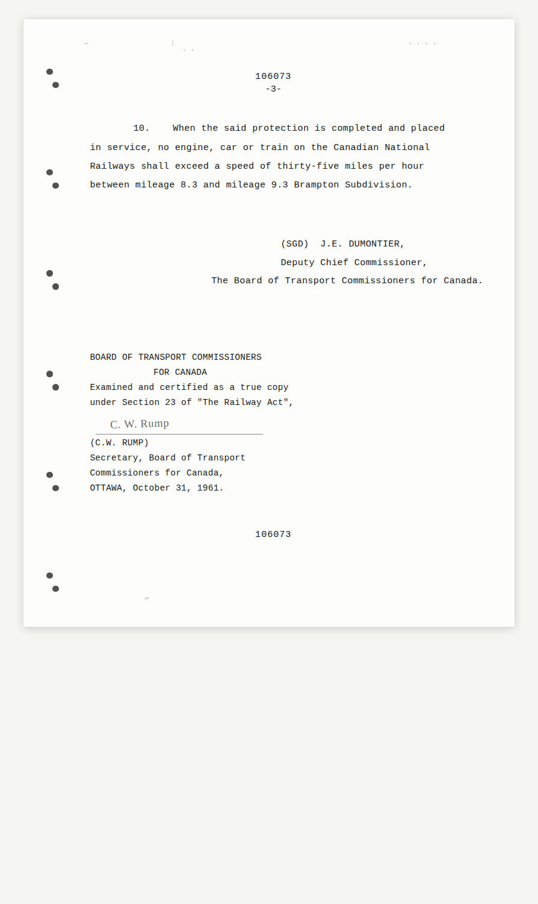— ⁞ · · · · · ·
106073
-3-
10. When the said protection is completed and placed in service, no engine, car or train on the Canadian National Railways shall exceed a speed of thirty-five miles per hour between mileage 8.3 and mileage 9.3 Brampton Subdivision.
(SGD) J.E. DUMONTIER,
Deputy Chief Commissioner,
The Board of Transport Commissioners for Canada.
BOARD OF TRANSPORT COMMISSIONERS
FOR CANADA
Examined and certified as a true copy
under Section 23 of "The Railway Act",
C. W. Rump
(C.W. RUMP)
Secretary, Board of Transport
Commissioners for Canada,
OTTAWA, October 31, 1961.
106073
⌐